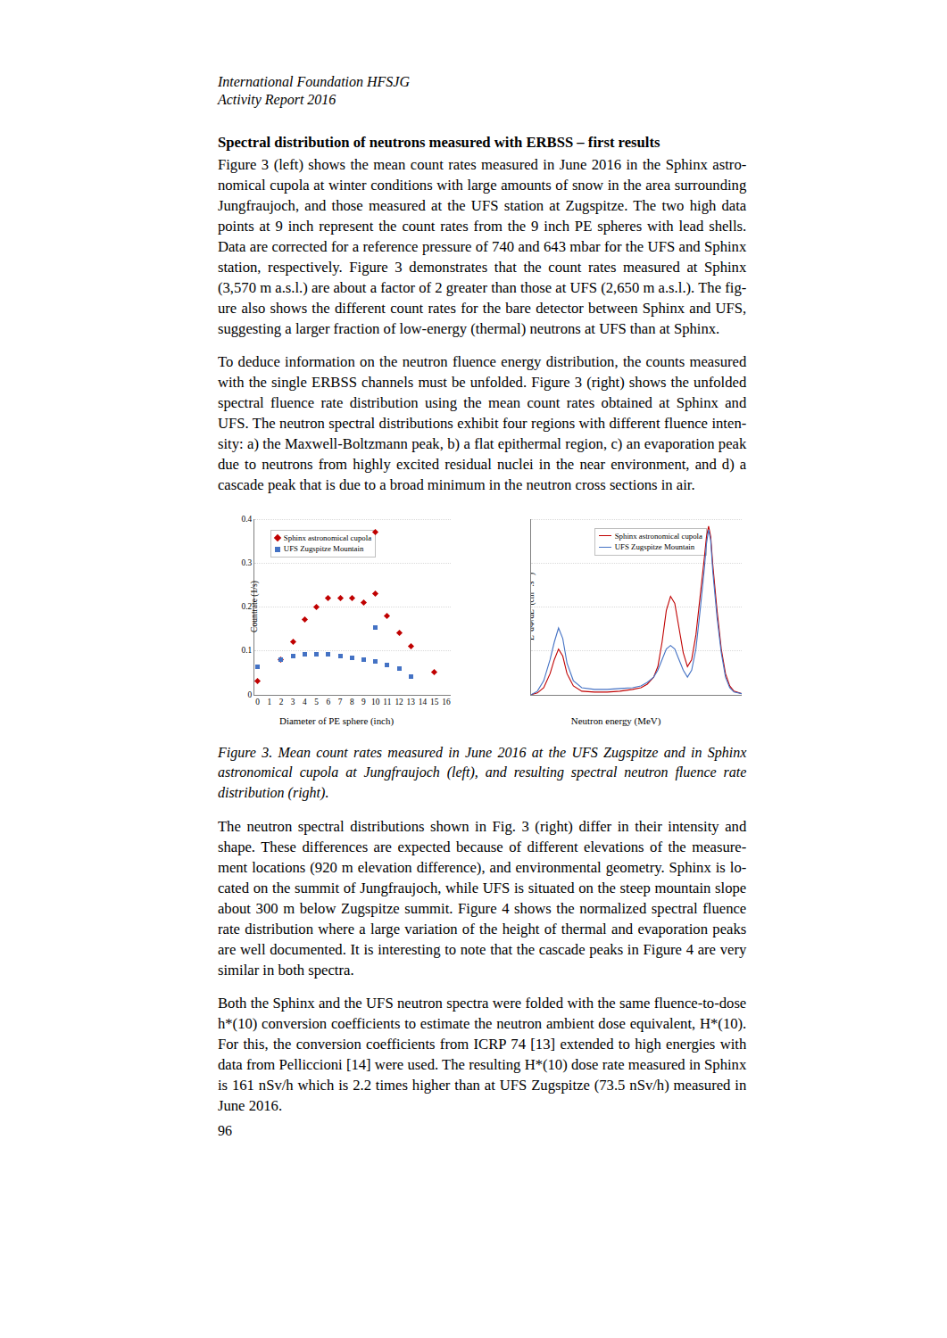International Foundation HFSJG
Activity Report 2016
Spectral distribution of neutrons measured with ERBSS – first results
Figure 3 (left) shows the mean count rates measured in June 2016 in the Sphinx astronomical cupola at winter conditions with large amounts of snow in the area surrounding Jungfraujoch, and those measured at the UFS station at Zugspitze. The two high data points at 9 inch represent the count rates from the 9 inch PE spheres with lead shells. Data are corrected for a reference pressure of 740 and 643 mbar for the UFS and Sphinx station, respectively. Figure 3 demonstrates that the count rates measured at Sphinx (3,570 m a.s.l.) are about a factor of 2 greater than those at UFS (2,650 m a.s.l.). The figure also shows the different count rates for the bare detector between Sphinx and UFS, suggesting a larger fraction of low-energy (thermal) neutrons at UFS than at Sphinx.
To deduce information on the neutron fluence energy distribution, the counts measured with the single ERBSS channels must be unfolded. Figure 3 (right) shows the unfolded spectral fluence rate distribution using the mean count rates obtained at Sphinx and UFS. The neutron spectral distributions exhibit four regions with different fluence intensity: a) the Maxwell-Boltzmann peak, b) a flat epithermal region, c) an evaporation peak due to neutrons from highly excited residual nuclei in the near environment, and d) a cascade peak that is due to a broad minimum in the neutron cross sections in air.
Countrate (1/s) 0.4 0.3 0.2 0.1 0
Sphinx astronomical cupola
UFS Zugspitze Mountain
0 1 2 3 4 5 6 7 8 9 10 11 12 13 14 15 16
Diameter of PE sphere (inch)
E*dΦ/dE (cm-2.s-1) 0.05 0.04 0.03 0.02 0.01
Sphinx astronomical cupola
UFS Zugspitze Mountain
1.E-9 1.E-8 1.E-7 1.E-6 1.E-5 1.E-4 1.E-3 1.E-2 1.E-1 1.E+0 1.E+1 1.E+2 1.E+3 1.E+4
Neutron energy (MeV)
Figure 3. Mean count rates measured in June 2016 at the UFS Zugspitze and in Sphinx astronomical cupola at Jungfraujoch (left), and resulting spectral neutron fluence rate distribution (right).
The neutron spectral distributions shown in Fig. 3 (right) differ in their intensity and shape. These differences are expected because of different elevations of the measurement locations (920 m elevation difference), and environmental geometry. Sphinx is located on the summit of Jungfraujoch, while UFS is situated on the steep mountain slope about 300 m below Zugspitze summit. Figure 4 shows the normalized spectral fluence rate distribution where a large variation of the height of thermal and evaporation peaks are well documented. It is interesting to note that the cascade peaks in Figure 4 are very similar in both spectra.
Both the Sphinx and the UFS neutron spectra were folded with the same fluence-to-dose h*(10) conversion coefficients to estimate the neutron ambient dose equivalent, H*(10). For this, the conversion coefficients from ICRP 74 [13] extended to high energies with data from Pelliccioni [14] were used. The resulting H*(10) dose rate measured in Sphinx is 161 nSv/h which is 2.2 times higher than at UFS Zugspitze (73.5 nSv/h) measured in June 2016.
96